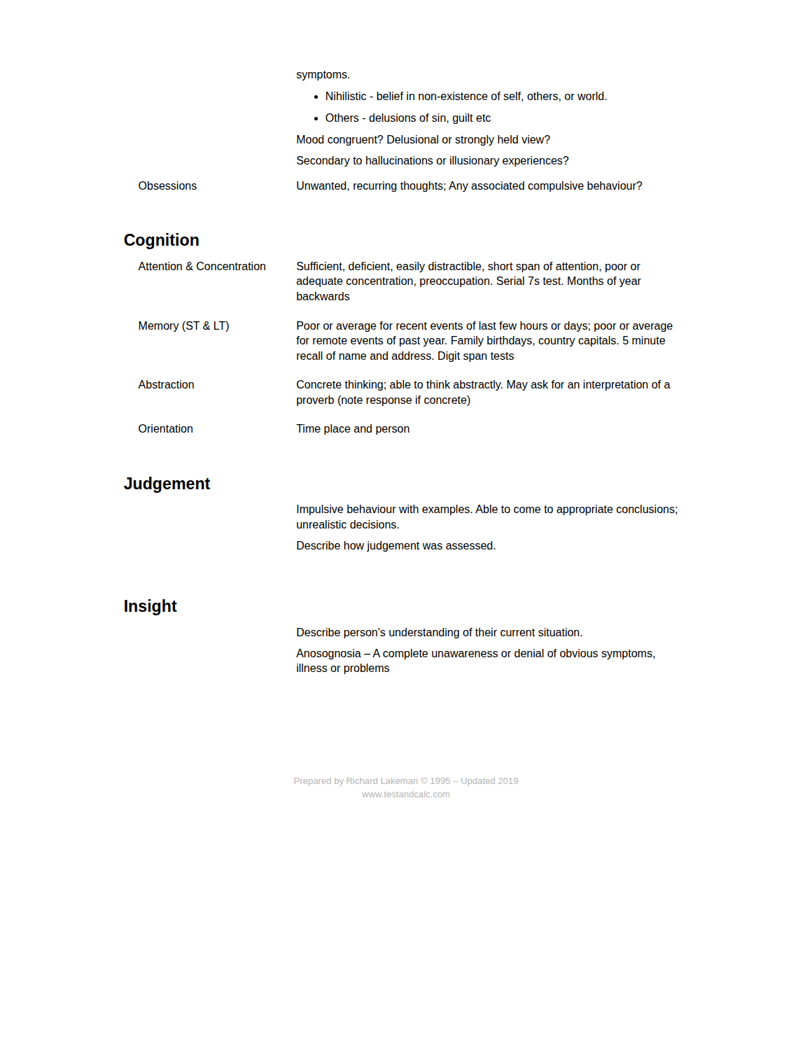symptoms.
Nihilistic - belief in non-existence of self, others, or world.
Others - delusions of sin, guilt etc
Mood congruent? Delusional or strongly held view?
Secondary to hallucinations or illusionary experiences?
| Obsessions | Unwanted, recurring thoughts; Any associated compulsive behaviour? |
Cognition
| Attention & Concentration | Sufficient, deficient, easily distractible, short span of attention, poor or adequate concentration, preoccupation. Serial 7s test. Months of year backwards |
| Memory (ST & LT) | Poor or average for recent events of last few hours or days; poor or average for remote events of past year. Family birthdays, country capitals. 5 minute recall of name and address. Digit span tests |
| Abstraction | Concrete thinking; able to think abstractly. May ask for an interpretation of a proverb (note response if concrete) |
| Orientation | Time place and person |
Judgement
| | Impulsive behaviour with examples. Able to come to appropriate conclusions; unrealistic decisions. Describe how judgement was assessed. |
Insight
| | Describe person's understanding of their current situation. Anosognosia – A complete unawareness or denial of obvious symptoms, illness or problems |
Prepared by Richard Lakeman © 1995 – Updated 2019
www.testandcalc.com